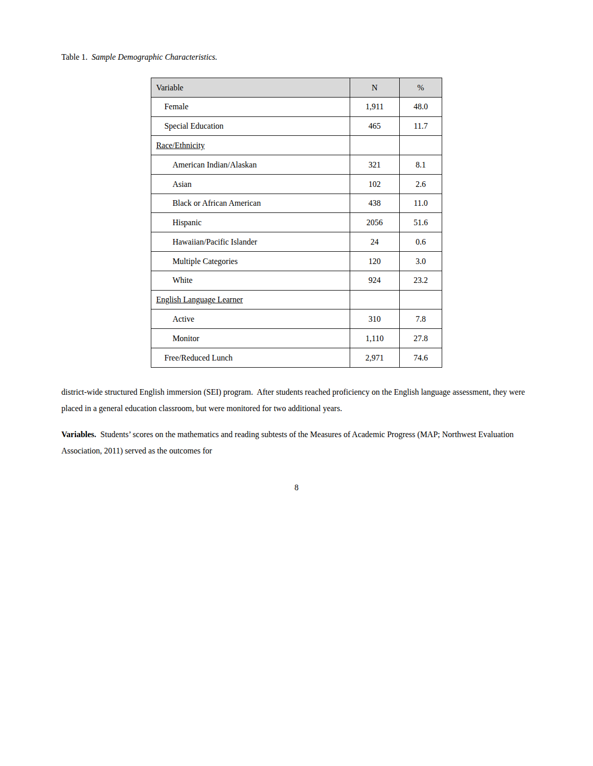Table 1. Sample Demographic Characteristics.
| Variable | N | % |
| --- | --- | --- |
| Female | 1,911 | 48.0 |
| Special Education | 465 | 11.7 |
| Race/Ethnicity | | |
| American Indian/Alaskan | 321 | 8.1 |
| Asian | 102 | 2.6 |
| Black or African American | 438 | 11.0 |
| Hispanic | 2056 | 51.6 |
| Hawaiian/Pacific Islander | 24 | 0.6 |
| Multiple Categories | 120 | 3.0 |
| White | 924 | 23.2 |
| English Language Learner | | |
| Active | 310 | 7.8 |
| Monitor | 1,110 | 27.8 |
| Free/Reduced Lunch | 2,971 | 74.6 |
district-wide structured English immersion (SEI) program. After students reached proficiency on the English language assessment, they were placed in a general education classroom, but were monitored for two additional years.
Variables. Students’ scores on the mathematics and reading subtests of the Measures of Academic Progress (MAP; Northwest Evaluation Association, 2011) served as the outcomes for
8